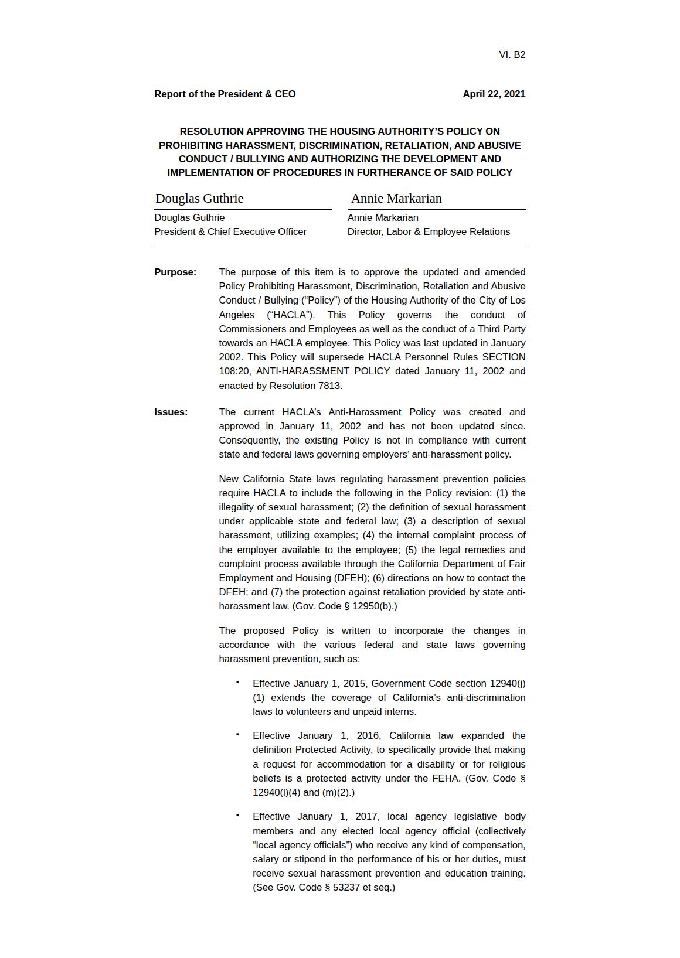VI. B2
Report of the President & CEO April 22, 2021
Resolution Approving the Housing Authority’s Policy on Prohibiting Harassment, Discrimination, Retaliation, and Abusive Conduct / Bullying and Authorizing the Development and Implementation of Procedures in Furtherance of Said Policy
Douglas Guthrie
Douglas Guthrie
President & Chief Executive Officer
Annie Markarian
Annie Markarian
Director, Labor & Employee Relations
| Purpose: | The purpose of this item is to approve the updated and amended Policy Prohibiting Harassment, Discrimination, Retaliation and Abusive Conduct / Bullying (“Policy”) of the Housing Authority of the City of Los Angeles (“HACLA”). This Policy governs the conduct of Commissioners and Employees as well as the conduct of a Third Party towards an HACLA employee. This Policy was last updated in January 2002. This Policy will supersede HACLA Personnel Rules SECTION 108:20, ANTI-HARASSMENT POLICY dated January 11, 2002 and enacted by Resolution 7813. |
| Issues: | The current HACLA’s Anti-Harassment Policy was created and approved in January 11, 2002 and has not been updated since. Consequently, the existing Policy is not in compliance with current state and federal laws governing employers’ anti-harassment policy. New California State laws regulating harassment prevention policies require HACLA to include the following in the Policy revision: (1) the illegality of sexual harassment; (2) the definition of sexual harassment under applicable state and federal law; (3) a description of sexual harassment, utilizing examples; (4) the internal complaint process of the employer available to the employee; (5) the legal remedies and complaint process available through the California Department of Fair Employment and Housing (DFEH); (6) directions on how to contact the DFEH; and (7) the protection against retaliation provided by state anti-harassment law. (Gov. Code § 12950(b).) The proposed Policy is written to incorporate the changes in accordance with the various federal and state laws governing harassment prevention, such as: Effective January 1, 2015, Government Code section 12940(j)(1) extends the coverage of California’s anti-discrimination laws to volunteers and unpaid interns. Effective January 1, 2016, California law expanded the definition Protected Activity, to specifically provide that making a request for accommodation for a disability or for religious beliefs is a protected activity under the FEHA. (Gov. Code § 12940(l)(4) and (m)(2).) Effective January 1, 2017, local agency legislative body members and any elected local agency official (collectively “local agency officials”) who receive any kind of compensation, salary or stipend in the performance of his or her duties, must receive sexual harassment prevention and education training. (See Gov. Code § 53237 et seq.) |